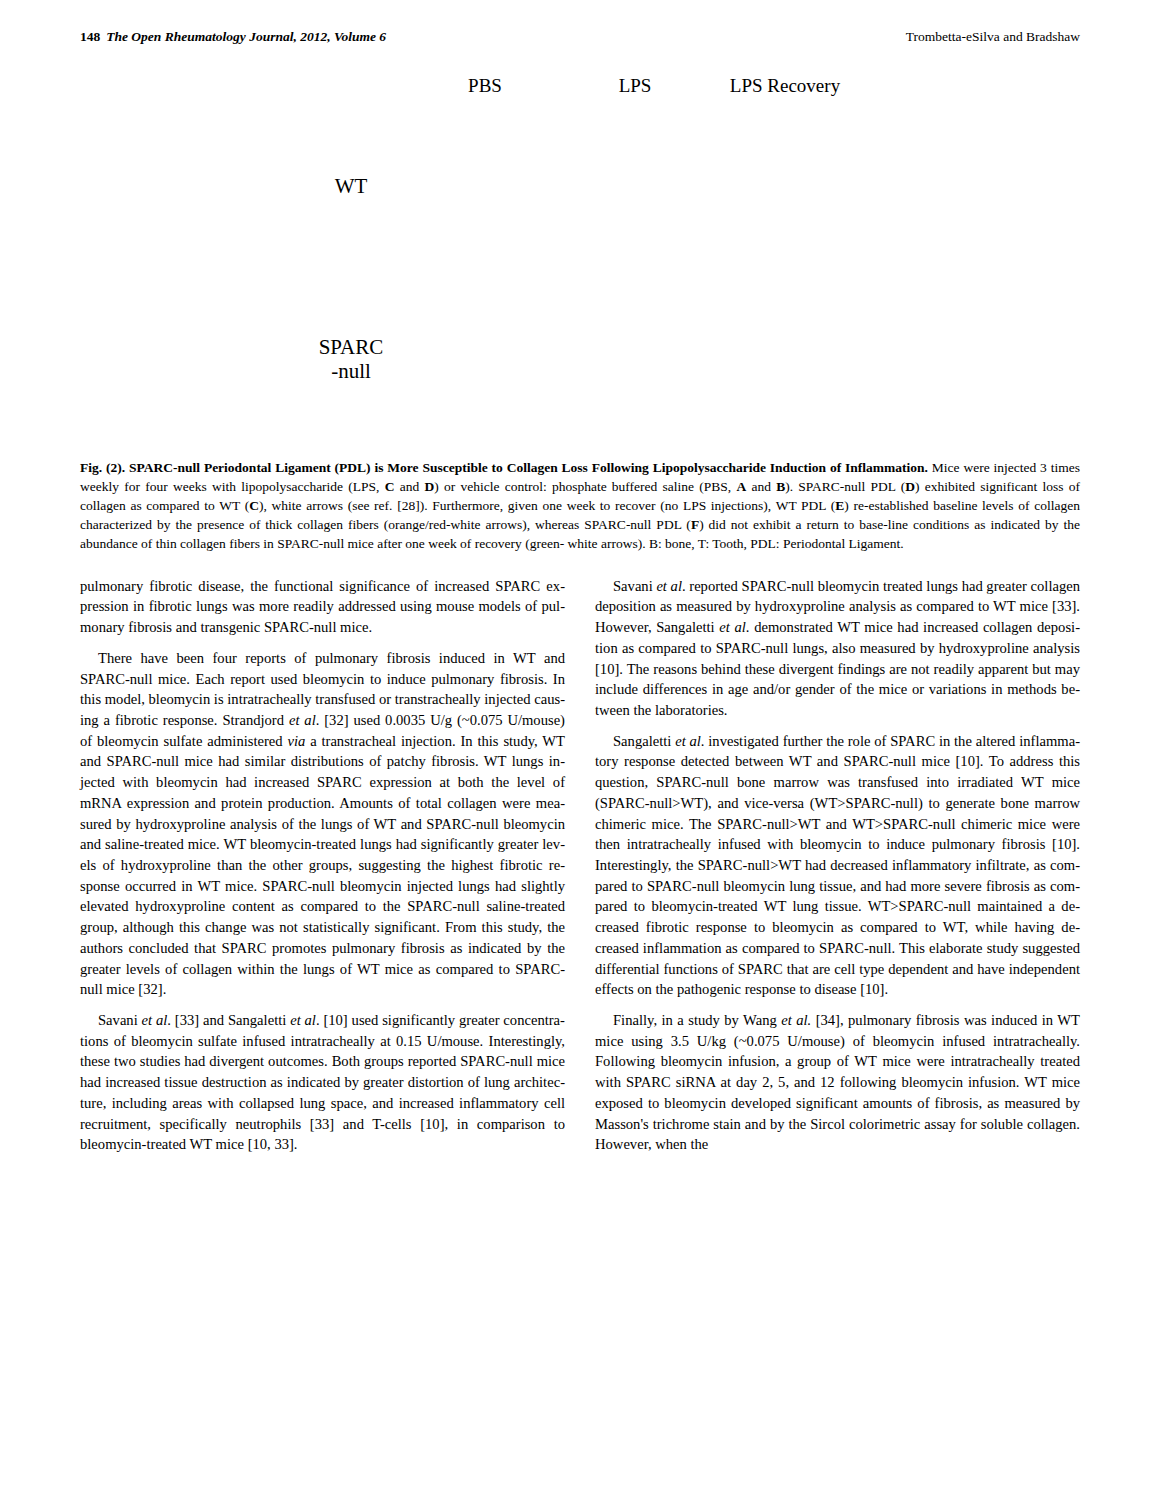148 The Open Rheumatology Journal, 2012, Volume 6
Trombetta-eSilva and Bradshaw
PBS LPS LPS Recovery
WT
A B T PDL
C
E
SPARC
-null
B
D
F
Fig. (2). SPARC-null Periodontal Ligament (PDL) is More Susceptible to Collagen Loss Following Lipopolysaccharide Induction of Inflammation. Mice were injected 3 times weekly for four weeks with lipopolysaccharide (LPS, C and D) or vehicle control: phosphate buffered saline (PBS, A and B). SPARC-null PDL (D) exhibited significant loss of collagen as compared to WT (C), white arrows (see ref. [28]). Furthermore, given one week to recover (no LPS injections), WT PDL (E) re-established baseline levels of collagen characterized by the presence of thick collagen fibers (orange/red-white arrows), whereas SPARC-null PDL (F) did not exhibit a return to base-line conditions as indicated by the abundance of thin collagen fibers in SPARC-null mice after one week of recovery (green- white arrows). B: bone, T: Tooth, PDL: Periodontal Ligament.
pulmonary fibrotic disease, the functional significance of increased SPARC expression in fibrotic lungs was more readily addressed using mouse models of pulmonary fibrosis and transgenic SPARC-null mice.
There have been four reports of pulmonary fibrosis induced in WT and SPARC-null mice. Each report used bleomycin to induce pulmonary fibrosis. In this model, bleomycin is intratracheally transfused or transtracheally injected causing a fibrotic response. Strandjord et al. [32] used 0.0035 U/g (~0.075 U/mouse) of bleomycin sulfate administered via a transtracheal injection. In this study, WT and SPARC-null mice had similar distributions of patchy fibrosis. WT lungs injected with bleomycin had increased SPARC expression at both the level of mRNA expression and protein production. Amounts of total collagen were measured by hydroxyproline analysis of the lungs of WT and SPARC-null bleomycin and saline-treated mice. WT bleomycin-treated lungs had significantly greater levels of hydroxyproline than the other groups, suggesting the highest fibrotic response occurred in WT mice. SPARC-null bleomycin injected lungs had slightly elevated hydroxyproline content as compared to the SPARC-null saline-treated group, although this change was not statistically significant. From this study, the authors concluded that SPARC promotes pulmonary fibrosis as indicated by the greater levels of collagen within the lungs of WT mice as compared to SPARC-null mice [32].
Savani et al. [33] and Sangaletti et al. [10] used significantly greater concentrations of bleomycin sulfate infused intratracheally at 0.15 U/mouse. Interestingly, these two studies had divergent outcomes. Both groups reported SPARC-null mice had increased tissue destruction as indicated by greater distortion of lung architecture, including areas with collapsed lung space, and increased inflammatory cell recruitment, specifically neutrophils [33] and T-cells [10], in comparison to bleomycin-treated WT mice [10, 33].
Savani et al. reported SPARC-null bleomycin treated lungs had greater collagen deposition as measured by hydroxyproline analysis as compared to WT mice [33]. However, Sangaletti et al. demonstrated WT mice had increased collagen deposition as compared to SPARC-null lungs, also measured by hydroxyproline analysis [10]. The reasons behind these divergent findings are not readily apparent but may include differences in age and/or gender of the mice or variations in methods between the laboratories.
Sangaletti et al. investigated further the role of SPARC in the altered inflammatory response detected between WT and SPARC-null mice [10]. To address this question, SPARC-null bone marrow was transfused into irradiated WT mice (SPARC-null>WT), and vice-versa (WT>SPARC-null) to generate bone marrow chimeric mice. The SPARC-null>WT and WT>SPARC-null chimeric mice were then intratracheally infused with bleomycin to induce pulmonary fibrosis [10]. Interestingly, the SPARC-null>WT had decreased inflammatory infiltrate, as compared to SPARC-null bleomycin lung tissue, and had more severe fibrosis as compared to bleomycin-treated WT lung tissue. WT>SPARC-null maintained a decreased fibrotic response to bleomycin as compared to WT, while having decreased inflammation as compared to SPARC-null. This elaborate study suggested differential functions of SPARC that are cell type dependent and have independent effects on the pathogenic response to disease [10].
Finally, in a study by Wang et al. [34], pulmonary fibrosis was induced in WT mice using 3.5 U/kg (~0.075 U/mouse) of bleomycin infused intratracheally. Following bleomycin infusion, a group of WT mice were intratracheally treated with SPARC siRNA at day 2, 5, and 12 following bleomycin infusion. WT mice exposed to bleomycin developed significant amounts of fibrosis, as measured by Masson's trichrome stain and by the Sircol colorimetric assay for soluble collagen. However, when the